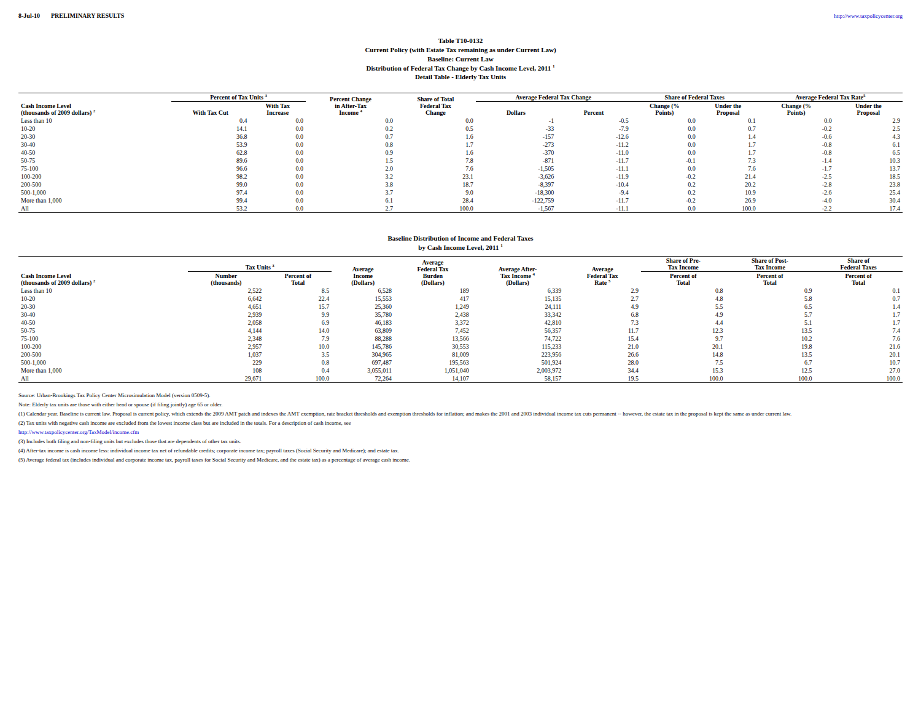8-Jul-10 PRELIMINARY RESULTS
http://www.taxpolicycenter.org
Table T10-0132
Current Policy (with Estate Tax remaining as under Current Law)
Baseline: Current Law
Distribution of Federal Tax Change by Cash Income Level, 2011 1
Detail Table - Elderly Tax Units
| Cash Income Level (thousands of 2009 dollars) 2 | Percent of Tax Units 3 | Percent Change in After-Tax Income 4 | Share of Total Federal Tax Change | Average Federal Tax Change | Share of Federal Taxes | Average Federal Tax Rate 5 |
| --- | --- | --- | --- | --- | --- | --- |
| With Tax Cut | With Tax Increase | Dollars | Percent | Change (% Points) | Under the Proposal | Change (% Points) | Under the Proposal |
| Less than 10 | 0.4 | 0.0 | 0.0 | 0.0 | -1 | -0.5 | 0.0 | 0.1 | 0.0 | 2.9 |
| 10-20 | 14.1 | 0.0 | 0.2 | 0.5 | -33 | -7.9 | 0.0 | 0.7 | -0.2 | 2.5 |
| 20-30 | 36.8 | 0.0 | 0.7 | 1.6 | -157 | -12.6 | 0.0 | 1.4 | -0.6 | 4.3 |
| 30-40 | 53.9 | 0.0 | 0.8 | 1.7 | -273 | -11.2 | 0.0 | 1.7 | -0.8 | 6.1 |
| 40-50 | 62.8 | 0.0 | 0.9 | 1.6 | -370 | -11.0 | 0.0 | 1.7 | -0.8 | 6.5 |
| 50-75 | 89.6 | 0.0 | 1.5 | 7.8 | -871 | -11.7 | -0.1 | 7.3 | -1.4 | 10.3 |
| 75-100 | 96.6 | 0.0 | 2.0 | 7.6 | -1,505 | -11.1 | 0.0 | 7.6 | -1.7 | 13.7 |
| 100-200 | 98.2 | 0.0 | 3.2 | 23.1 | -3,626 | -11.9 | -0.2 | 21.4 | -2.5 | 18.5 |
| 200-500 | 99.0 | 0.0 | 3.8 | 18.7 | -8,397 | -10.4 | 0.2 | 20.2 | -2.8 | 23.8 |
| 500-1,000 | 97.4 | 0.0 | 3.7 | 9.0 | -18,300 | -9.4 | 0.2 | 10.9 | -2.6 | 25.4 |
| More than 1,000 | 99.4 | 0.0 | 6.1 | 28.4 | -122,759 | -11.7 | -0.2 | 26.9 | -4.0 | 30.4 |
| All | 53.2 | 0.0 | 2.7 | 100.0 | -1,567 | -11.1 | 0.0 | 100.0 | -2.2 | 17.4 |
Baseline Distribution of Income and Federal Taxes by Cash Income Level, 2011 1
| Cash Income Level (thousands of 2009 dollars) 2 | Tax Units 3 | Average Income (Dollars) | Average Federal Tax Burden (Dollars) | Average After- Tax Income 4 (Dollars) | Average Federal Tax Rate 5 | Share of Pre- Tax Income | Share of Post- Tax Income | Share of Federal Taxes |
| --- | --- | --- | --- | --- | --- | --- | --- | --- |
| Number (thousands) | Percent of Total | Percent of Total | Percent of Total | Percent of Total |
| Less than 10 | 2,522 | 8.5 | 6,528 | 189 | 6,339 | 2.9 | 0.8 | 0.9 | 0.1 |
| 10-20 | 6,642 | 22.4 | 15,553 | 417 | 15,135 | 2.7 | 4.8 | 5.8 | 0.7 |
| 20-30 | 4,651 | 15.7 | 25,360 | 1,249 | 24,111 | 4.9 | 5.5 | 6.5 | 1.4 |
| 30-40 | 2,939 | 9.9 | 35,780 | 2,438 | 33,342 | 6.8 | 4.9 | 5.7 | 1.7 |
| 40-50 | 2,058 | 6.9 | 46,183 | 3,372 | 42,810 | 7.3 | 4.4 | 5.1 | 1.7 |
| 50-75 | 4,144 | 14.0 | 63,809 | 7,452 | 56,357 | 11.7 | 12.3 | 13.5 | 7.4 |
| 75-100 | 2,348 | 7.9 | 88,288 | 13,566 | 74,722 | 15.4 | 9.7 | 10.2 | 7.6 |
| 100-200 | 2,957 | 10.0 | 145,786 | 30,553 | 115,233 | 21.0 | 20.1 | 19.8 | 21.6 |
| 200-500 | 1,037 | 3.5 | 304,965 | 81,009 | 223,956 | 26.6 | 14.8 | 13.5 | 20.1 |
| 500-1,000 | 229 | 0.8 | 697,487 | 195,563 | 501,924 | 28.0 | 7.5 | 6.7 | 10.7 |
| More than 1,000 | 108 | 0.4 | 3,055,011 | 1,051,040 | 2,003,972 | 34.4 | 15.3 | 12.5 | 27.0 |
| All | 29,671 | 100.0 | 72,264 | 14,107 | 58,157 | 19.5 | 100.0 | 100.0 | 100.0 |
Source: Urban-Brookings Tax Policy Center Microsimulation Model (version 0509-5).
Note: Elderly tax units are those with either head or spouse (if filing jointly) age 65 or older.
(1) Calendar year. Baseline is current law. Proposal is current policy, which extends the 2009 AMT patch and indexes the AMT exemption, rate bracket thresholds and exemption thresholds for inflation; and makes the 2001 and 2003 individual income tax cuts permanent -- however, the estate tax in the proposal is kept the same as under current law.
(2) Tax units with negative cash income are excluded from the lowest income class but are included in the totals. For a description of cash income, see
http://www.taxpolicycenter.org/TaxModel/income.cfm
(3) Includes both filing and non-filing units but excludes those that are dependents of other tax units.
(4) After-tax income is cash income less: individual income tax net of refundable credits; corporate income tax; payroll taxes (Social Security and Medicare); and estate tax.
(5) Average federal tax (includes individual and corporate income tax, payroll taxes for Social Security and Medicare, and the estate tax) as a percentage of average cash income.